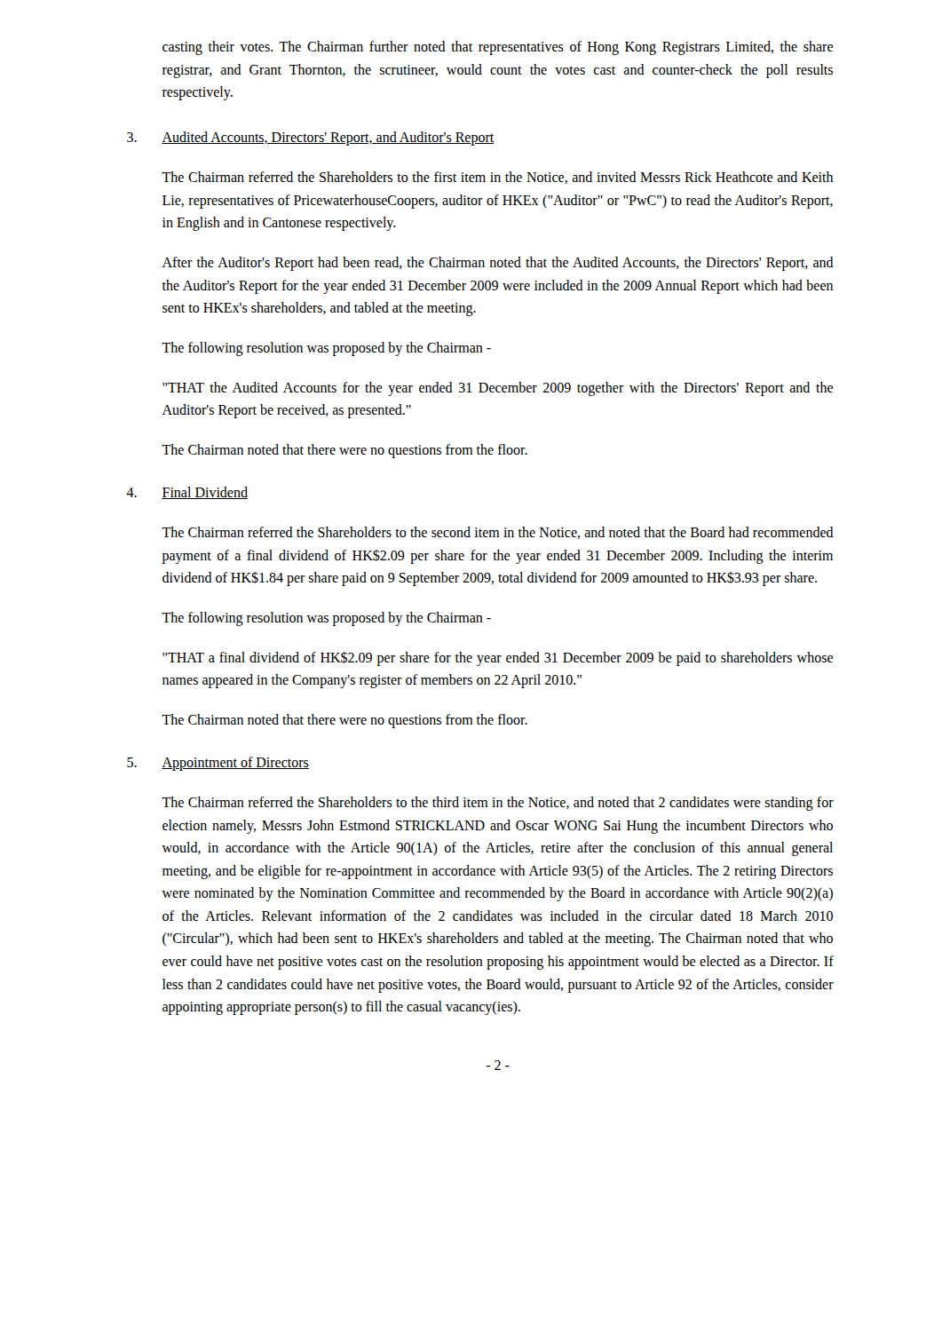casting their votes. The Chairman further noted that representatives of Hong Kong Registrars Limited, the share registrar, and Grant Thornton, the scrutineer, would count the votes cast and counter-check the poll results respectively.
3. Audited Accounts, Directors' Report, and Auditor's Report
The Chairman referred the Shareholders to the first item in the Notice, and invited Messrs Rick Heathcote and Keith Lie, representatives of PricewaterhouseCoopers, auditor of HKEx ("Auditor" or "PwC") to read the Auditor's Report, in English and in Cantonese respectively.
After the Auditor's Report had been read, the Chairman noted that the Audited Accounts, the Directors' Report, and the Auditor's Report for the year ended 31 December 2009 were included in the 2009 Annual Report which had been sent to HKEx's shareholders, and tabled at the meeting.
The following resolution was proposed by the Chairman -
"THAT the Audited Accounts for the year ended 31 December 2009 together with the Directors' Report and the Auditor's Report be received, as presented."
The Chairman noted that there were no questions from the floor.
4. Final Dividend
The Chairman referred the Shareholders to the second item in the Notice, and noted that the Board had recommended payment of a final dividend of HK$2.09 per share for the year ended 31 December 2009. Including the interim dividend of HK$1.84 per share paid on 9 September 2009, total dividend for 2009 amounted to HK$3.93 per share.
The following resolution was proposed by the Chairman -
"THAT a final dividend of HK$2.09 per share for the year ended 31 December 2009 be paid to shareholders whose names appeared in the Company's register of members on 22 April 2010."
The Chairman noted that there were no questions from the floor.
5. Appointment of Directors
The Chairman referred the Shareholders to the third item in the Notice, and noted that 2 candidates were standing for election namely, Messrs John Estmond STRICKLAND and Oscar WONG Sai Hung the incumbent Directors who would, in accordance with the Article 90(1A) of the Articles, retire after the conclusion of this annual general meeting, and be eligible for re-appointment in accordance with Article 93(5) of the Articles. The 2 retiring Directors were nominated by the Nomination Committee and recommended by the Board in accordance with Article 90(2)(a) of the Articles. Relevant information of the 2 candidates was included in the circular dated 18 March 2010 ("Circular"), which had been sent to HKEx's shareholders and tabled at the meeting. The Chairman noted that who ever could have net positive votes cast on the resolution proposing his appointment would be elected as a Director. If less than 2 candidates could have net positive votes, the Board would, pursuant to Article 92 of the Articles, consider appointing appropriate person(s) to fill the casual vacancy(ies).
- 2 -